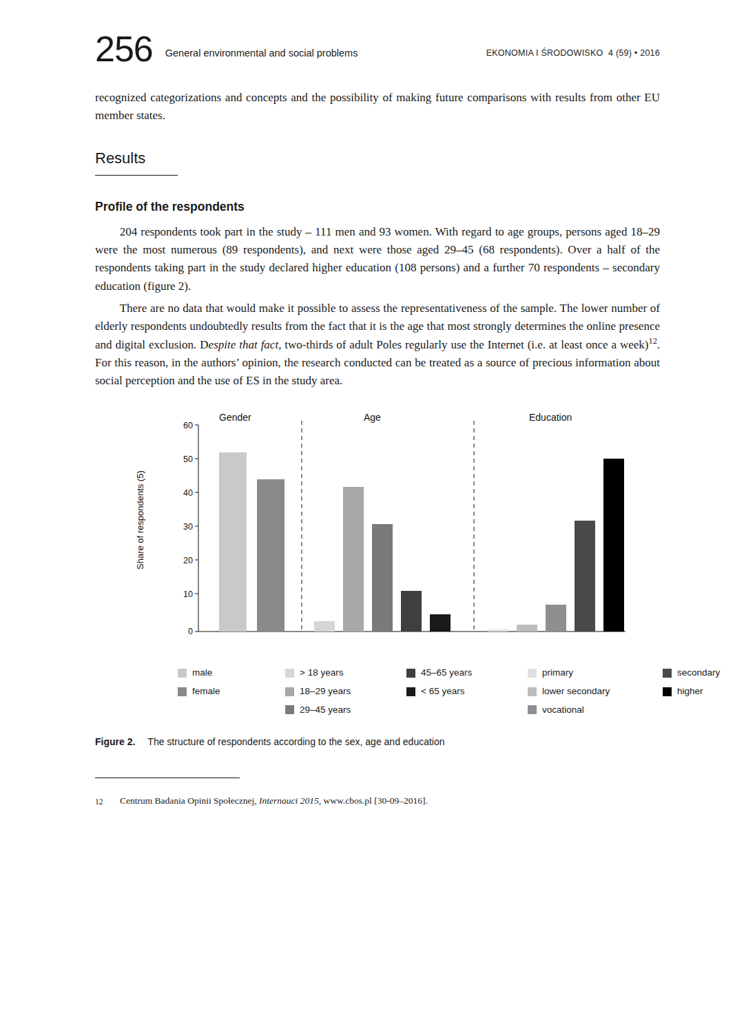256
General environmental and social problems
EKONOMIA I ŚRODOWISKO 4 (59) • 2016
recognized categorizations and concepts and the possibility of making future comparisons with results from other EU member states.
Results
Profile of the respondents
204 respondents took part in the study – 111 men and 93 women. With regard to age groups, persons aged 18–29 were the most numerous (89 respondents), and next were those aged 29–45 (68 respondents). Over a half of the respondents taking part in the study declared higher education (108 persons) and a further 70 respondents – secondary education (figure 2).
There are no data that would make it possible to assess the representativeness of the sample. The lower number of elderly respondents undoubtedly results from the fact that it is the age that most strongly determines the online presence and digital exclusion. Despite that fact, two-thirds of adult Poles regularly use the Internet (i.e. at least once a week)12. For this reason, in the authors’ opinion, the research conducted can be treated as a source of precious information about social perception and the use of ES in the study area.
60 50 40 30 20 10 0 Share of respondents (5) Gender Age Education
male
> 18 years
45–65 years
primary
secondary
female
18–29 years
< 65 years
lower secondary
higher
29–45 years
vocational
Figure 2. The structure of respondents according to the sex, age and education
12
Centrum Badania Opinii Społecznej, Internauci 2015, www.cbos.pl [30-09–2016].